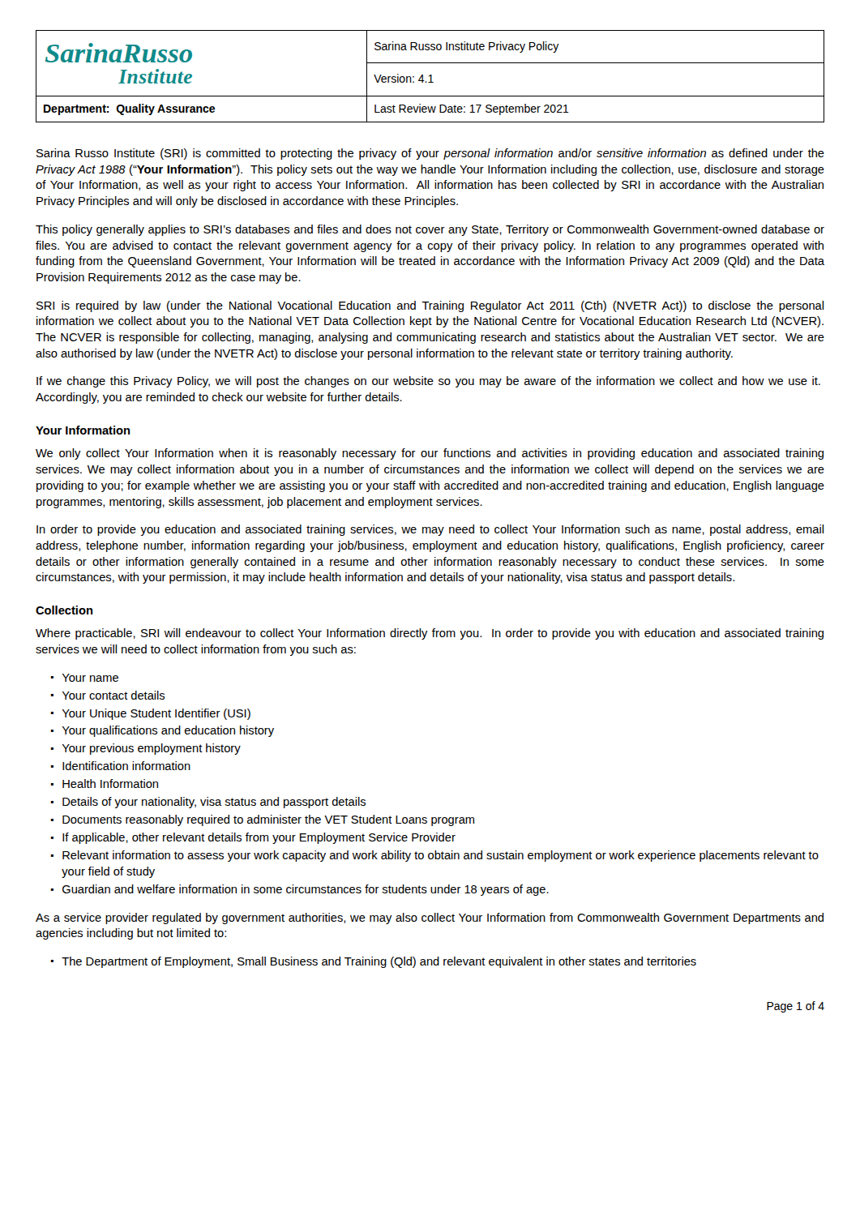| Sarina Russo Institute | Sarina Russo Institute Privacy Policy |
| Version: 4.1 |
| Department: Quality Assurance | Last Review Date: 17 September 2021 |
Sarina Russo Institute (SRI) is committed to protecting the privacy of your personal information and/or sensitive information as defined under the Privacy Act 1988 (“Your Information”). This policy sets out the way we handle Your Information including the collection, use, disclosure and storage of Your Information, as well as your right to access Your Information. All information has been collected by SRI in accordance with the Australian Privacy Principles and will only be disclosed in accordance with these Principles.
This policy generally applies to SRI’s databases and files and does not cover any State, Territory or Commonwealth Government-owned database or files. You are advised to contact the relevant government agency for a copy of their privacy policy. In relation to any programmes operated with funding from the Queensland Government, Your Information will be treated in accordance with the Information Privacy Act 2009 (Qld) and the Data Provision Requirements 2012 as the case may be.
SRI is required by law (under the National Vocational Education and Training Regulator Act 2011 (Cth) (NVETR Act)) to disclose the personal information we collect about you to the National VET Data Collection kept by the National Centre for Vocational Education Research Ltd (NCVER). The NCVER is responsible for collecting, managing, analysing and communicating research and statistics about the Australian VET sector. We are also authorised by law (under the NVETR Act) to disclose your personal information to the relevant state or territory training authority.
If we change this Privacy Policy, we will post the changes on our website so you may be aware of the information we collect and how we use it. Accordingly, you are reminded to check our website for further details.
Your Information
We only collect Your Information when it is reasonably necessary for our functions and activities in providing education and associated training services. We may collect information about you in a number of circumstances and the information we collect will depend on the services we are providing to you; for example whether we are assisting you or your staff with accredited and non-accredited training and education, English language programmes, mentoring, skills assessment, job placement and employment services.
In order to provide you education and associated training services, we may need to collect Your Information such as name, postal address, email address, telephone number, information regarding your job/business, employment and education history, qualifications, English proficiency, career details or other information generally contained in a resume and other information reasonably necessary to conduct these services. In some circumstances, with your permission, it may include health information and details of your nationality, visa status and passport details.
Collection
Where practicable, SRI will endeavour to collect Your Information directly from you. In order to provide you with education and associated training services we will need to collect information from you such as:
Your name
Your contact details
Your Unique Student Identifier (USI)
Your qualifications and education history
Your previous employment history
Identification information
Health Information
Details of your nationality, visa status and passport details
Documents reasonably required to administer the VET Student Loans program
If applicable, other relevant details from your Employment Service Provider
Relevant information to assess your work capacity and work ability to obtain and sustain employment or work experience placements relevant to your field of study
Guardian and welfare information in some circumstances for students under 18 years of age.
As a service provider regulated by government authorities, we may also collect Your Information from Commonwealth Government Departments and agencies including but not limited to:
The Department of Employment, Small Business and Training (Qld) and relevant equivalent in other states and territories
Page 1 of 4